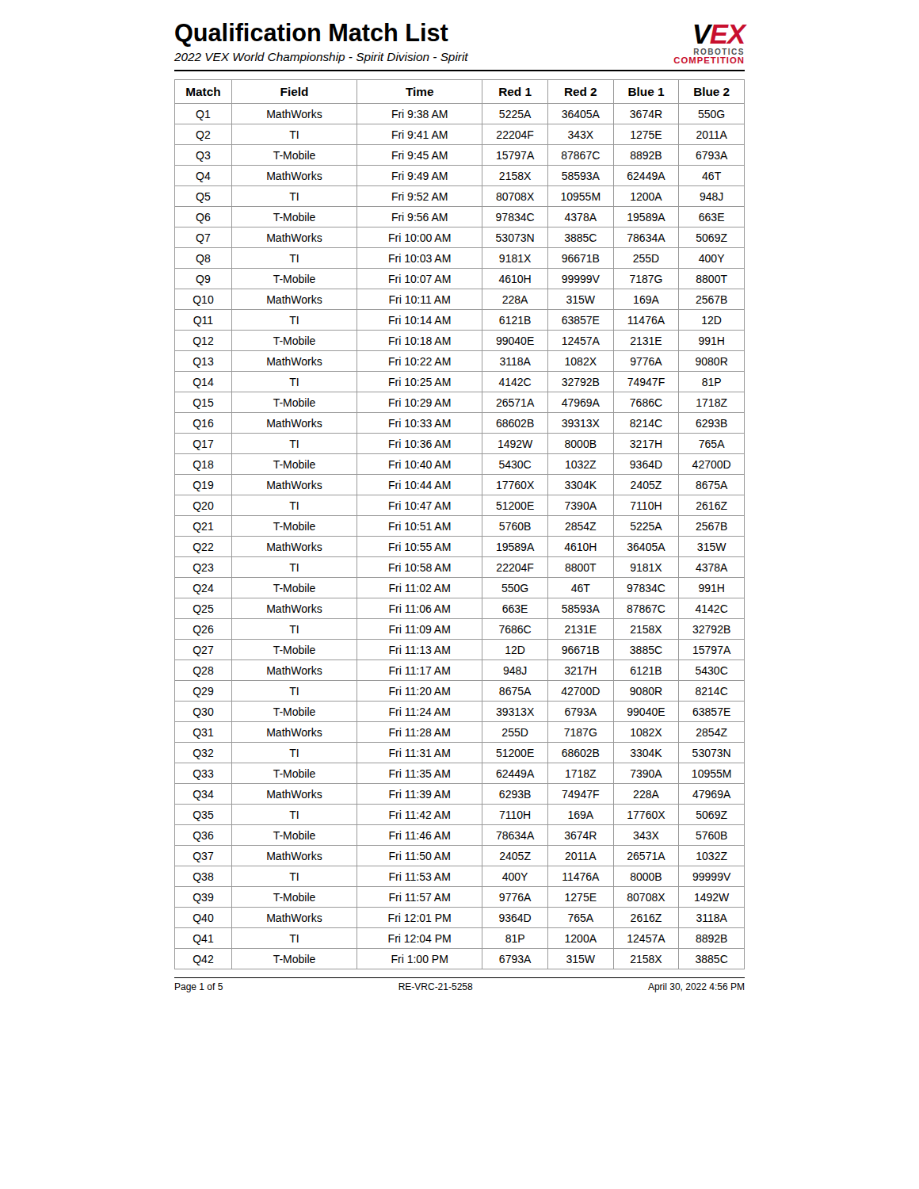Qualification Match List
2022 VEX World Championship - Spirit Division - Spirit
VEX
ROBOTICS
COMPETITION
| Match | Field | Time | Red 1 | Red 2 | Blue 1 | Blue 2 |
| --- | --- | --- | --- | --- | --- | --- |
| Q1 | MathWorks | Fri 9:38 AM | 5225A | 36405A | 3674R | 550G |
| Q2 | TI | Fri 9:41 AM | 22204F | 343X | 1275E | 2011A |
| Q3 | T-Mobile | Fri 9:45 AM | 15797A | 87867C | 8892B | 6793A |
| Q4 | MathWorks | Fri 9:49 AM | 2158X | 58593A | 62449A | 46T |
| Q5 | TI | Fri 9:52 AM | 80708X | 10955M | 1200A | 948J |
| Q6 | T-Mobile | Fri 9:56 AM | 97834C | 4378A | 19589A | 663E |
| Q7 | MathWorks | Fri 10:00 AM | 53073N | 3885C | 78634A | 5069Z |
| Q8 | TI | Fri 10:03 AM | 9181X | 96671B | 255D | 400Y |
| Q9 | T-Mobile | Fri 10:07 AM | 4610H | 99999V | 7187G | 8800T |
| Q10 | MathWorks | Fri 10:11 AM | 228A | 315W | 169A | 2567B |
| Q11 | TI | Fri 10:14 AM | 6121B | 63857E | 11476A | 12D |
| Q12 | T-Mobile | Fri 10:18 AM | 99040E | 12457A | 2131E | 991H |
| Q13 | MathWorks | Fri 10:22 AM | 3118A | 1082X | 9776A | 9080R |
| Q14 | TI | Fri 10:25 AM | 4142C | 32792B | 74947F | 81P |
| Q15 | T-Mobile | Fri 10:29 AM | 26571A | 47969A | 7686C | 1718Z |
| Q16 | MathWorks | Fri 10:33 AM | 68602B | 39313X | 8214C | 6293B |
| Q17 | TI | Fri 10:36 AM | 1492W | 8000B | 3217H | 765A |
| Q18 | T-Mobile | Fri 10:40 AM | 5430C | 1032Z | 9364D | 42700D |
| Q19 | MathWorks | Fri 10:44 AM | 17760X | 3304K | 2405Z | 8675A |
| Q20 | TI | Fri 10:47 AM | 51200E | 7390A | 7110H | 2616Z |
| Q21 | T-Mobile | Fri 10:51 AM | 5760B | 2854Z | 5225A | 2567B |
| Q22 | MathWorks | Fri 10:55 AM | 19589A | 4610H | 36405A | 315W |
| Q23 | TI | Fri 10:58 AM | 22204F | 8800T | 9181X | 4378A |
| Q24 | T-Mobile | Fri 11:02 AM | 550G | 46T | 97834C | 991H |
| Q25 | MathWorks | Fri 11:06 AM | 663E | 58593A | 87867C | 4142C |
| Q26 | TI | Fri 11:09 AM | 7686C | 2131E | 2158X | 32792B |
| Q27 | T-Mobile | Fri 11:13 AM | 12D | 96671B | 3885C | 15797A |
| Q28 | MathWorks | Fri 11:17 AM | 948J | 3217H | 6121B | 5430C |
| Q29 | TI | Fri 11:20 AM | 8675A | 42700D | 9080R | 8214C |
| Q30 | T-Mobile | Fri 11:24 AM | 39313X | 6793A | 99040E | 63857E |
| Q31 | MathWorks | Fri 11:28 AM | 255D | 7187G | 1082X | 2854Z |
| Q32 | TI | Fri 11:31 AM | 51200E | 68602B | 3304K | 53073N |
| Q33 | T-Mobile | Fri 11:35 AM | 62449A | 1718Z | 7390A | 10955M |
| Q34 | MathWorks | Fri 11:39 AM | 6293B | 74947F | 228A | 47969A |
| Q35 | TI | Fri 11:42 AM | 7110H | 169A | 17760X | 5069Z |
| Q36 | T-Mobile | Fri 11:46 AM | 78634A | 3674R | 343X | 5760B |
| Q37 | MathWorks | Fri 11:50 AM | 2405Z | 2011A | 26571A | 1032Z |
| Q38 | TI | Fri 11:53 AM | 400Y | 11476A | 8000B | 99999V |
| Q39 | T-Mobile | Fri 11:57 AM | 9776A | 1275E | 80708X | 1492W |
| Q40 | MathWorks | Fri 12:01 PM | 9364D | 765A | 2616Z | 3118A |
| Q41 | TI | Fri 12:04 PM | 81P | 1200A | 12457A | 8892B |
| Q42 | T-Mobile | Fri 1:00 PM | 6793A | 315W | 2158X | 3885C |
Page 1 of 5 RE-VRC-21-5258 April 30, 2022 4:56 PM